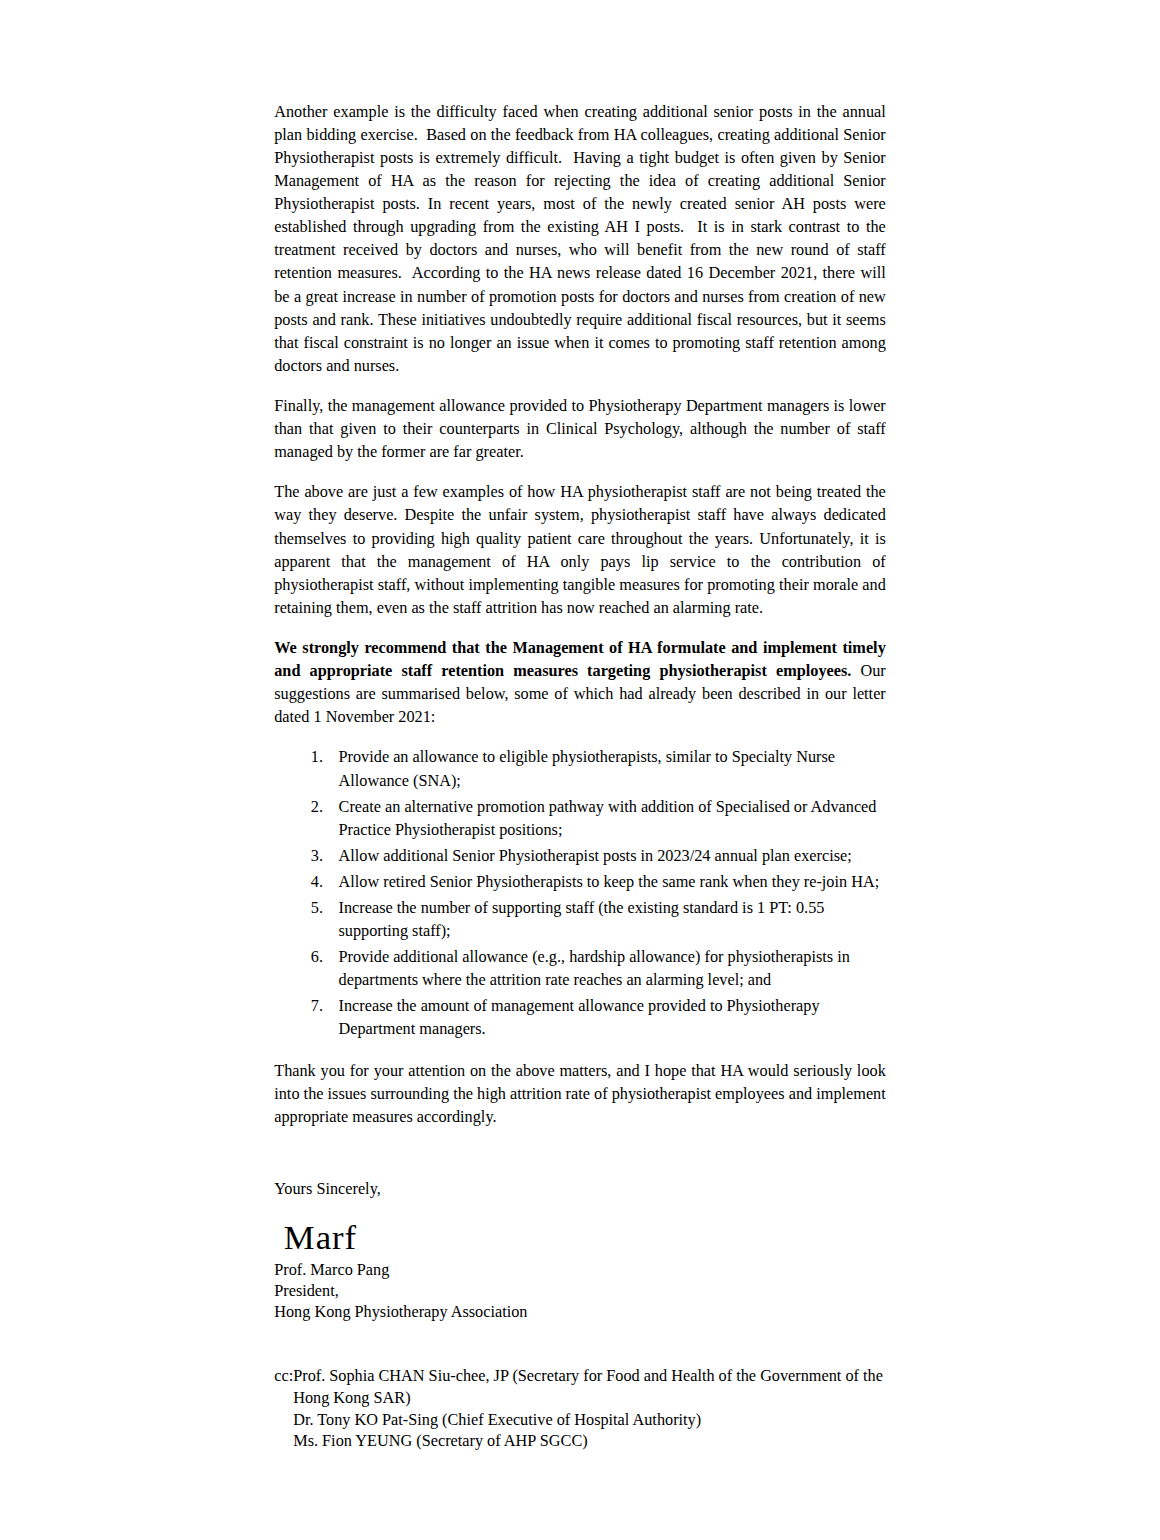Another example is the difficulty faced when creating additional senior posts in the annual plan bidding exercise. Based on the feedback from HA colleagues, creating additional Senior Physiotherapist posts is extremely difficult. Having a tight budget is often given by Senior Management of HA as the reason for rejecting the idea of creating additional Senior Physiotherapist posts. In recent years, most of the newly created senior AH posts were established through upgrading from the existing AH I posts. It is in stark contrast to the treatment received by doctors and nurses, who will benefit from the new round of staff retention measures. According to the HA news release dated 16 December 2021, there will be a great increase in number of promotion posts for doctors and nurses from creation of new posts and rank. These initiatives undoubtedly require additional fiscal resources, but it seems that fiscal constraint is no longer an issue when it comes to promoting staff retention among doctors and nurses.
Finally, the management allowance provided to Physiotherapy Department managers is lower than that given to their counterparts in Clinical Psychology, although the number of staff managed by the former are far greater.
The above are just a few examples of how HA physiotherapist staff are not being treated the way they deserve. Despite the unfair system, physiotherapist staff have always dedicated themselves to providing high quality patient care throughout the years. Unfortunately, it is apparent that the management of HA only pays lip service to the contribution of physiotherapist staff, without implementing tangible measures for promoting their morale and retaining them, even as the staff attrition has now reached an alarming rate.
We strongly recommend that the Management of HA formulate and implement timely and appropriate staff retention measures targeting physiotherapist employees. Our suggestions are summarised below, some of which had already been described in our letter dated 1 November 2021:
Provide an allowance to eligible physiotherapists, similar to Specialty Nurse Allowance (SNA);
Create an alternative promotion pathway with addition of Specialised or Advanced Practice Physiotherapist positions;
Allow additional Senior Physiotherapist posts in 2023/24 annual plan exercise;
Allow retired Senior Physiotherapists to keep the same rank when they re-join HA;
Increase the number of supporting staff (the existing standard is 1 PT: 0.55 supporting staff);
Provide additional allowance (e.g., hardship allowance) for physiotherapists in departments where the attrition rate reaches an alarming level; and
Increase the amount of management allowance provided to Physiotherapy Department managers.
Thank you for your attention on the above matters, and I hope that HA would seriously look into the issues surrounding the high attrition rate of physiotherapist employees and implement appropriate measures accordingly.
Yours Sincerely,
Marf
Prof. Marco Pang
President,
Hong Kong Physiotherapy Association
| cc: | Prof. Sophia CHAN Siu-chee, JP (Secretary for Food and Health of the Government of the Hong Kong SAR) Dr. Tony KO Pat-Sing (Chief Executive of Hospital Authority) Ms. Fion YEUNG (Secretary of AHP SGCC) |